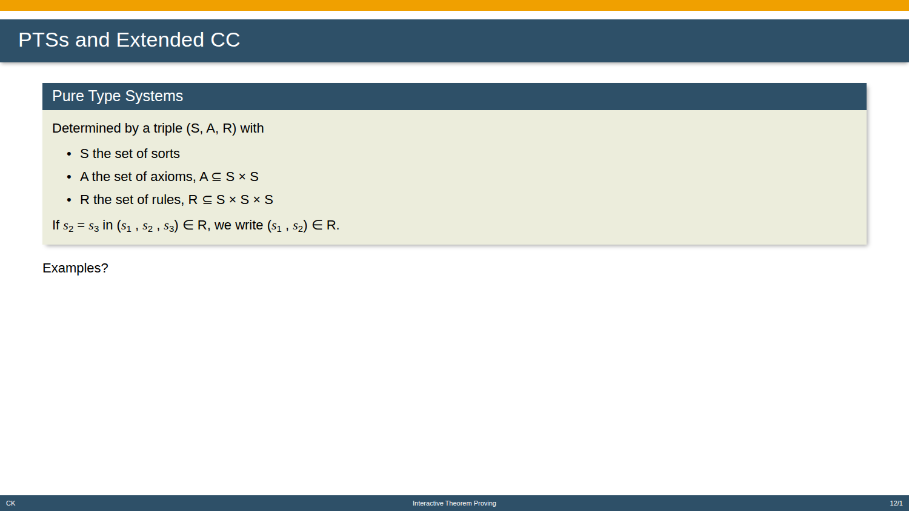PTSs and Extended CC
Pure Type Systems
Determined by a triple (S, A, R) with
S the set of sorts
A the set of axioms, A ⊆ S × S
R the set of rules, R ⊆ S × S × S
If s2 = s3 in (s1 , s2 , s3) ∈ R, we write (s1 , s2) ∈ R.
Examples?
CK
Interactive Theorem Proving
12/1